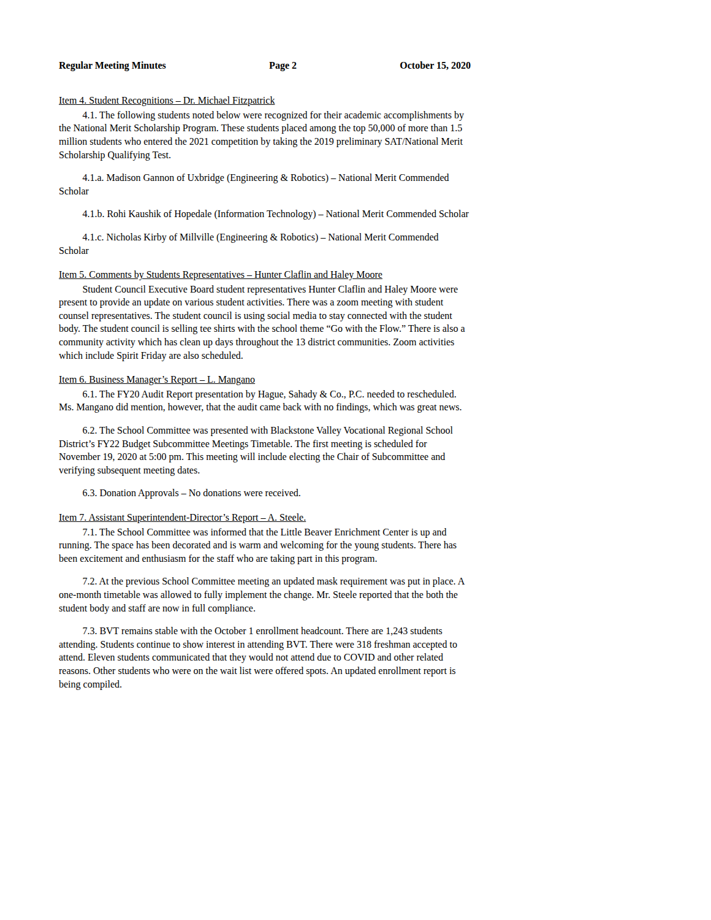Regular Meeting Minutes
Page 2
October 15, 2020
Item 4. Student Recognitions – Dr. Michael Fitzpatrick
4.1. The following students noted below were recognized for their academic accomplishments by the National Merit Scholarship Program. These students placed among the top 50,000 of more than 1.5 million students who entered the 2021 competition by taking the 2019 preliminary SAT/National Merit Scholarship Qualifying Test.
4.1.a. Madison Gannon of Uxbridge (Engineering & Robotics) – National Merit Commended Scholar
4.1.b. Rohi Kaushik of Hopedale (Information Technology) – National Merit Commended Scholar
4.1.c. Nicholas Kirby of Millville (Engineering & Robotics) – National Merit Commended Scholar
Item 5. Comments by Students Representatives – Hunter Claflin and Haley Moore
Student Council Executive Board student representatives Hunter Claflin and Haley Moore were present to provide an update on various student activities. There was a zoom meeting with student counsel representatives. The student council is using social media to stay connected with the student body. The student council is selling tee shirts with the school theme “Go with the Flow.” There is also a community activity which has clean up days throughout the 13 district communities. Zoom activities which include Spirit Friday are also scheduled.
Item 6. Business Manager’s Report – L. Mangano
6.1. The FY20 Audit Report presentation by Hague, Sahady & Co., P.C. needed to rescheduled. Ms. Mangano did mention, however, that the audit came back with no findings, which was great news.
6.2. The School Committee was presented with Blackstone Valley Vocational Regional School District’s FY22 Budget Subcommittee Meetings Timetable. The first meeting is scheduled for November 19, 2020 at 5:00 pm. This meeting will include electing the Chair of Subcommittee and verifying subsequent meeting dates.
6.3. Donation Approvals – No donations were received.
Item 7. Assistant Superintendent-Director’s Report – A. Steele.
7.1. The School Committee was informed that the Little Beaver Enrichment Center is up and running. The space has been decorated and is warm and welcoming for the young students. There has been excitement and enthusiasm for the staff who are taking part in this program.
7.2. At the previous School Committee meeting an updated mask requirement was put in place. A one-month timetable was allowed to fully implement the change. Mr. Steele reported that the both the student body and staff are now in full compliance.
7.3. BVT remains stable with the October 1 enrollment headcount. There are 1,243 students attending. Students continue to show interest in attending BVT. There were 318 freshman accepted to attend. Eleven students communicated that they would not attend due to COVID and other related reasons. Other students who were on the wait list were offered spots. An updated enrollment report is being compiled.